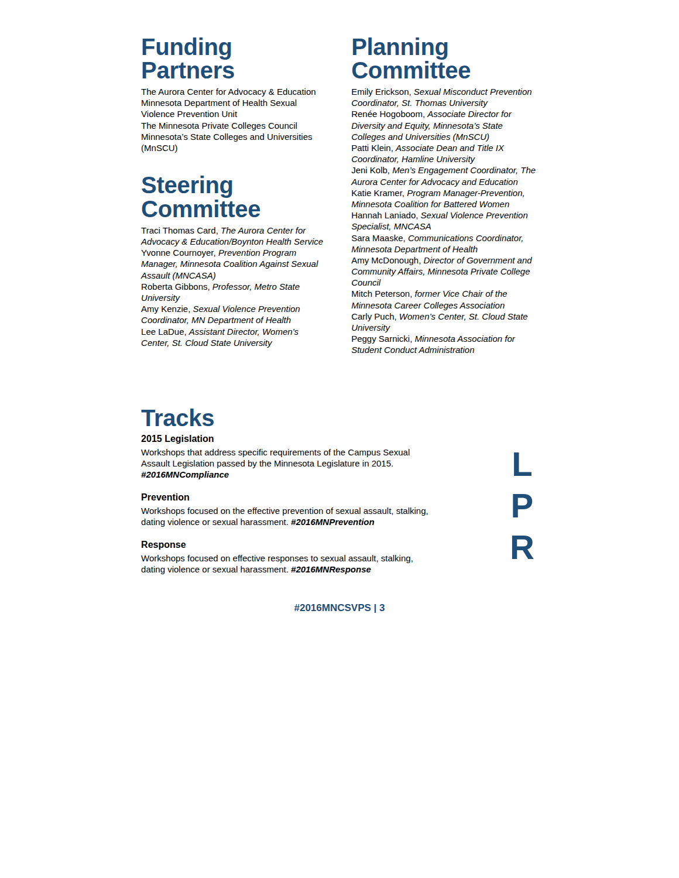Funding Partners
The Aurora Center for Advocacy & Education
Minnesota Department of Health Sexual Violence Prevention Unit
The Minnesota Private Colleges Council
Minnesota’s State Colleges and Universities (MnSCU)
Steering Committee
Traci Thomas Card, The Aurora Center for Advocacy & Education/Boynton Health Service
Yvonne Cournoyer, Prevention Program Manager, Minnesota Coalition Against Sexual Assault (MNCASA)
Roberta Gibbons, Professor, Metro State University
Amy Kenzie, Sexual Violence Prevention Coordinator, MN Department of Health
Lee LaDue, Assistant Director, Women’s Center, St. Cloud State University
Planning Committee
Emily Erickson, Sexual Misconduct Prevention Coordinator, St. Thomas University
Renée Hogoboom, Associate Director for Diversity and Equity, Minnesota’s State Colleges and Universities (MnSCU)
Patti Klein, Associate Dean and Title IX Coordinator, Hamline University
Jeni Kolb, Men’s Engagement Coordinator, The Aurora Center for Advocacy and Education
Katie Kramer, Program Manager-Prevention, Minnesota Coalition for Battered Women
Hannah Laniado, Sexual Violence Prevention Specialist, MNCASA
Sara Maaske, Communications Coordinator, Minnesota Department of Health
Amy McDonough, Director of Government and Community Affairs, Minnesota Private College Council
Mitch Peterson, former Vice Chair of the Minnesota Career Colleges Association
Carly Puch, Women’s Center, St. Cloud State University
Peggy Sarnicki, Minnesota Association for Student Conduct Administration
Tracks
2015 Legislation
Workshops that address specific requirements of the Campus Sexual Assault Legislation passed by the Minnesota Legislature in 2015. #2016MNCompliance
Prevention
Workshops focused on the effective prevention of sexual assault, stalking, dating violence or sexual harassment. #2016MNPrevention
Response
Workshops focused on effective responses to sexual assault, stalking, dating violence or sexual harassment. #2016MNResponse
L
P
R
#2016MNCSVPS | 3